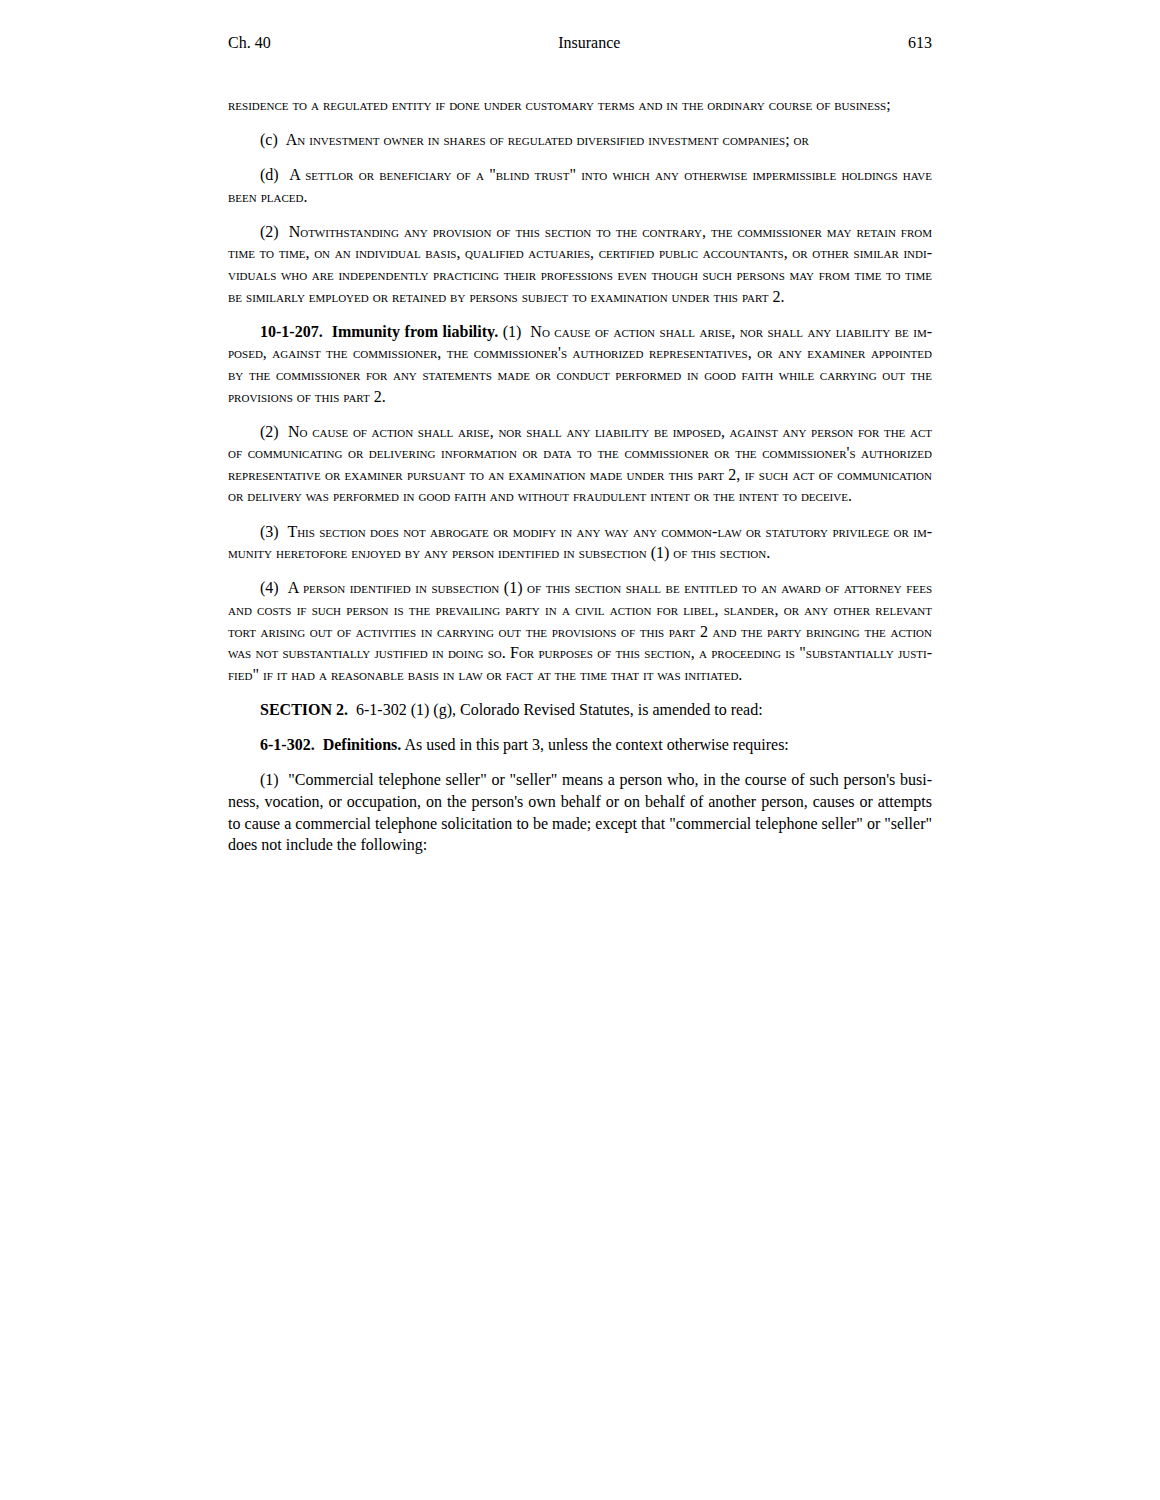Ch. 40 Insurance 613
residence to a regulated entity if done under customary terms and in the ordinary course of business;
(c) An investment owner in shares of regulated diversified investment companies; or
(d) A settlor or beneficiary of a "blind trust" into which any otherwise impermissible holdings have been placed.
(2) Notwithstanding any provision of this section to the contrary, the commissioner may retain from time to time, on an individual basis, qualified actuaries, certified public accountants, or other similar individuals who are independently practicing their professions even though such persons may from time to time be similarly employed or retained by persons subject to examination under this part 2.
10-1-207. Immunity from liability. (1) No cause of action shall arise, nor shall any liability be imposed, against the commissioner, the commissioner's authorized representatives, or any examiner appointed by the commissioner for any statements made or conduct performed in good faith while carrying out the provisions of this part 2.
(2) No cause of action shall arise, nor shall any liability be imposed, against any person for the act of communicating or delivering information or data to the commissioner or the commissioner's authorized representative or examiner pursuant to an examination made under this part 2, if such act of communication or delivery was performed in good faith and without fraudulent intent or the intent to deceive.
(3) This section does not abrogate or modify in any way any common-law or statutory privilege or immunity heretofore enjoyed by any person identified in subsection (1) of this section.
(4) A person identified in subsection (1) of this section shall be entitled to an award of attorney fees and costs if such person is the prevailing party in a civil action for libel, slander, or any other relevant tort arising out of activities in carrying out the provisions of this part 2 and the party bringing the action was not substantially justified in doing so. For purposes of this section, a proceeding is "substantially justified" if it had a reasonable basis in law or fact at the time that it was initiated.
SECTION 2. 6-1-302 (1) (g), Colorado Revised Statutes, is amended to read:
6-1-302. Definitions. As used in this part 3, unless the context otherwise requires:
(1) "Commercial telephone seller" or "seller" means a person who, in the course of such person's business, vocation, or occupation, on the person's own behalf or on behalf of another person, causes or attempts to cause a commercial telephone solicitation to be made; except that "commercial telephone seller" or "seller" does not include the following: